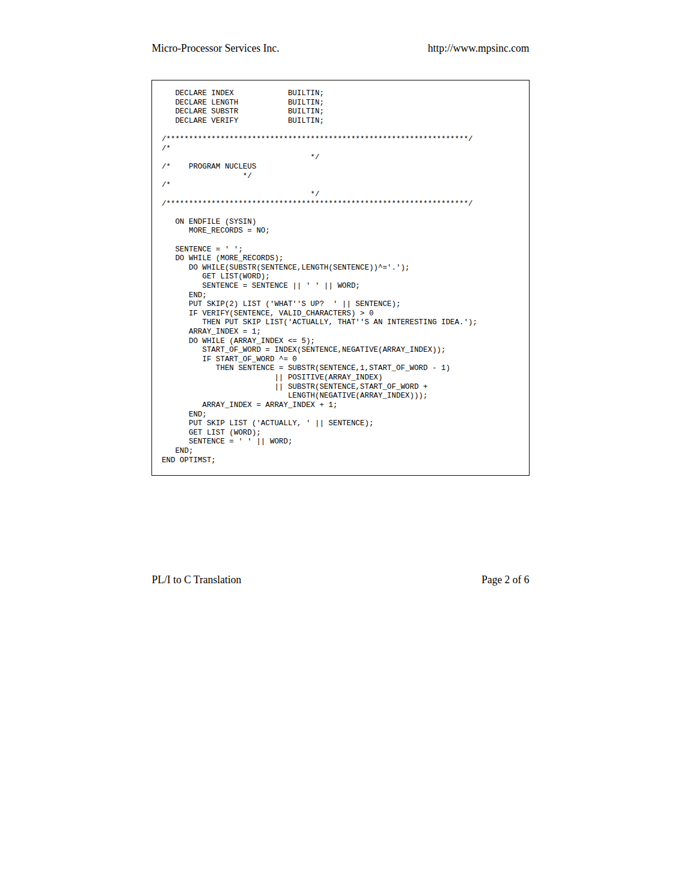Micro-Processor Services Inc. http://www.mpsinc.com
   DECLARE INDEX            BUILTIN;
   DECLARE LENGTH           BUILTIN;
   DECLARE SUBSTR           BUILTIN;
   DECLARE VERIFY           BUILTIN;

/*******************************************************************/
/*
                                 */
/*    PROGRAM NUCLEUS
                  */
/*
                                 */
/*******************************************************************/

   ON ENDFILE (SYSIN)
      MORE_RECORDS = NO;

   SENTENCE = ' ';
   DO WHILE (MORE_RECORDS);
      DO WHILE(SUBSTR(SENTENCE,LENGTH(SENTENCE))^='.');
         GET LIST(WORD);
         SENTENCE = SENTENCE || ' ' || WORD;
      END;
      PUT SKIP(2) LIST ('WHAT''S UP?  ' || SENTENCE);
      IF VERIFY(SENTENCE, VALID_CHARACTERS) > 0
         THEN PUT SKIP LIST('ACTUALLY, THAT''S AN INTERESTING IDEA.');
      ARRAY_INDEX = 1;
      DO WHILE (ARRAY_INDEX <= 5);
         START_OF_WORD = INDEX(SENTENCE,NEGATIVE(ARRAY_INDEX));
         IF START_OF_WORD ^= 0
            THEN SENTENCE = SUBSTR(SENTENCE,1,START_OF_WORD - 1)
                         || POSITIVE(ARRAY_INDEX)
                         || SUBSTR(SENTENCE,START_OF_WORD +
                            LENGTH(NEGATIVE(ARRAY_INDEX)));
         ARRAY_INDEX = ARRAY_INDEX + 1;
      END;
      PUT SKIP LIST ('ACTUALLY, ' || SENTENCE);
      GET LIST (WORD);
      SENTENCE = ' ' || WORD;
   END;
END OPTIMST;
PL/I to C Translation Page 2 of 6